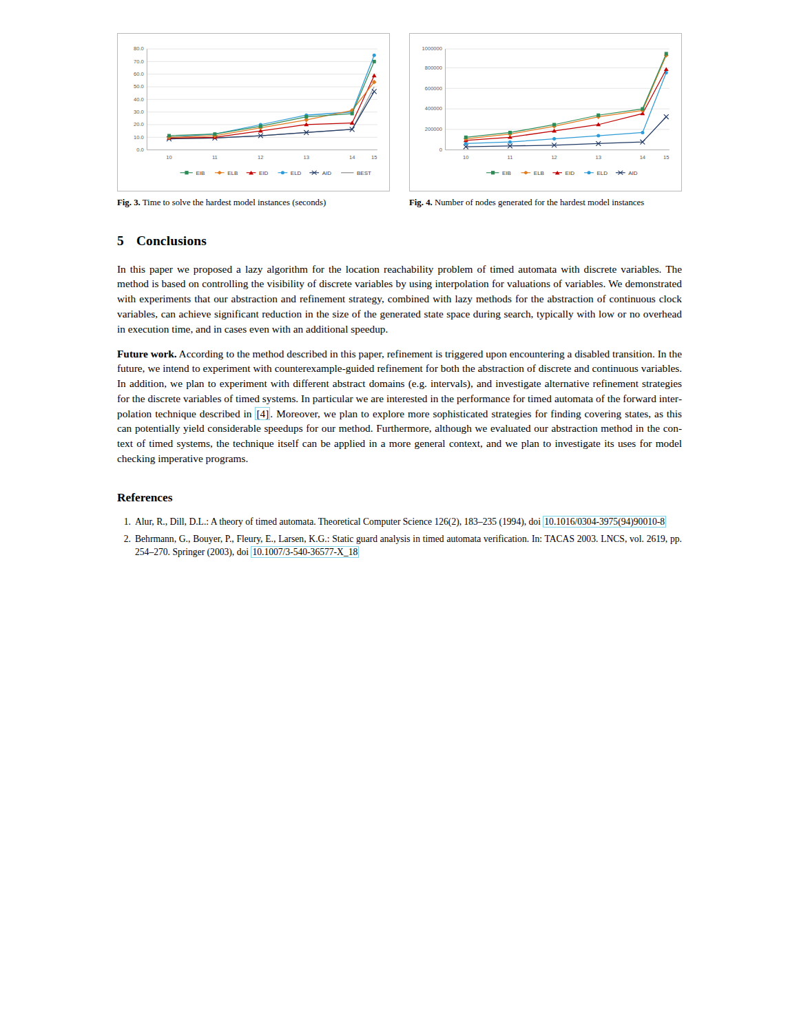80.0 70.0 60.0 50.0 40.0 30.0 20.0 10.0 0.0 10 11 12 13 14 15 EIB ELB EID ELD AID BEST
Fig. 3. Time to solve the hardest model instances (seconds)
1000000 800000 600000 400000 200000 0 10 11 12 13 14 15 EIB ELB EID ELD AID
Fig. 4. Number of nodes generated for the hardest model instances
5 Conclusions
In this paper we proposed a lazy algorithm for the location reachability problem of timed automata with discrete variables. The method is based on controlling the visibility of discrete variables by using interpolation for valuations of variables. We demonstrated with experiments that our abstraction and refinement strategy, combined with lazy methods for the abstraction of continuous clock variables, can achieve significant reduction in the size of the generated state space during search, typically with low or no overhead in execution time, and in cases even with an additional speedup.
Future work. According to the method described in this paper, refinement is triggered upon encountering a disabled transition. In the future, we intend to experiment with counterexample-guided refinement for both the abstraction of discrete and continuous variables. In addition, we plan to experiment with different abstract domains (e.g. intervals), and investigate alternative refinement strategies for the discrete variables of timed systems. In particular we are interested in the performance for timed automata of the forward interpolation technique described in [4]. Moreover, we plan to explore more sophisticated strategies for finding covering states, as this can potentially yield considerable speedups for our method. Furthermore, although we evaluated our abstraction method in the context of timed systems, the technique itself can be applied in a more general context, and we plan to investigate its uses for model checking imperative programs.
References
Alur, R., Dill, D.L.: A theory of timed automata. Theoretical Computer Science 126(2), 183–235 (1994), doi 10.1016/0304-3975(94)90010-8
Behrmann, G., Bouyer, P., Fleury, E., Larsen, K.G.: Static guard analysis in timed automata verification. In: TACAS 2003. LNCS, vol. 2619, pp. 254–270. Springer (2003), doi 10.1007/3-540-36577-X_18